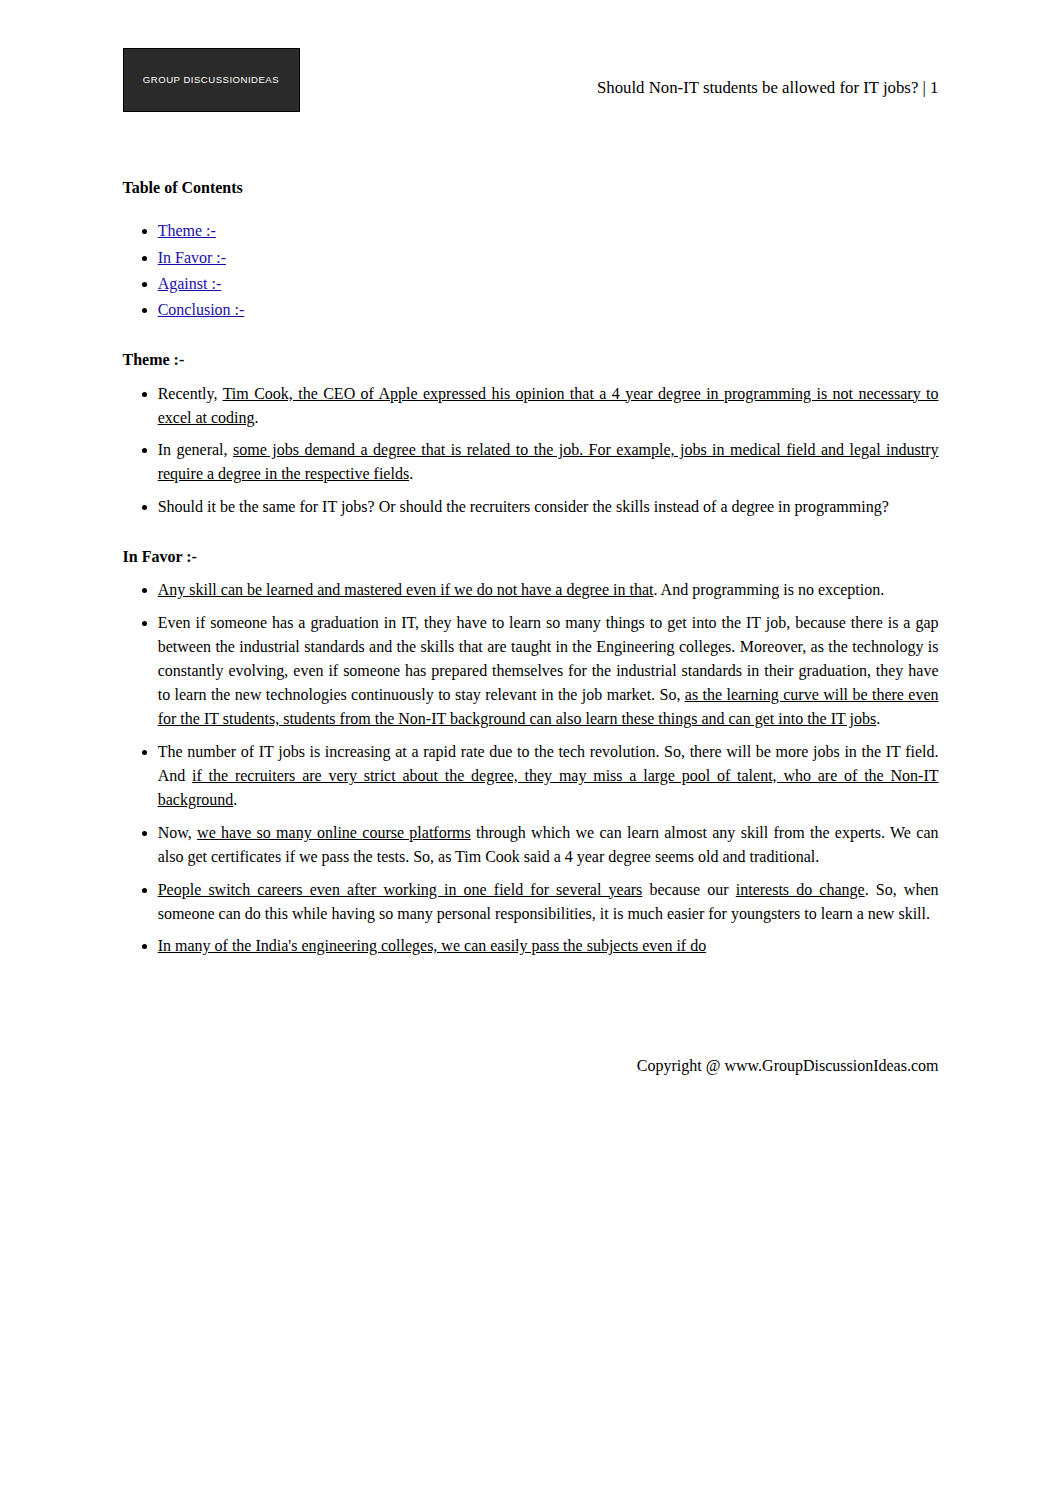GROUP DISCUSSION IDEAS
Should Non-IT students be allowed for IT jobs? | 1
Table of Contents
Theme :-
In Favor :-
Against :-
Conclusion :-
Theme :-
Recently, Tim Cook, the CEO of Apple expressed his opinion that a 4 year degree in programming is not necessary to excel at coding.
In general, some jobs demand a degree that is related to the job. For example, jobs in medical field and legal industry require a degree in the respective fields.
Should it be the same for IT jobs? Or should the recruiters consider the skills instead of a degree in programming?
In Favor :-
Any skill can be learned and mastered even if we do not have a degree in that. And programming is no exception.
Even if someone has a graduation in IT, they have to learn so many things to get into the IT job, because there is a gap between the industrial standards and the skills that are taught in the Engineering colleges. Moreover, as the technology is constantly evolving, even if someone has prepared themselves for the industrial standards in their graduation, they have to learn the new technologies continuously to stay relevant in the job market. So, as the learning curve will be there even for the IT students, students from the Non-IT background can also learn these things and can get into the IT jobs.
The number of IT jobs is increasing at a rapid rate due to the tech revolution. So, there will be more jobs in the IT field. And if the recruiters are very strict about the degree, they may miss a large pool of talent, who are of the Non-IT background.
Now, we have so many online course platforms through which we can learn almost any skill from the experts. We can also get certificates if we pass the tests. So, as Tim Cook said a 4 year degree seems old and traditional.
People switch careers even after working in one field for several years because our interests do change. So, when someone can do this while having so many personal responsibilities, it is much easier for youngsters to learn a new skill.
In many of the India's engineering colleges, we can easily pass the subjects even if do
Copyright @ www.GroupDiscussionIdeas.com